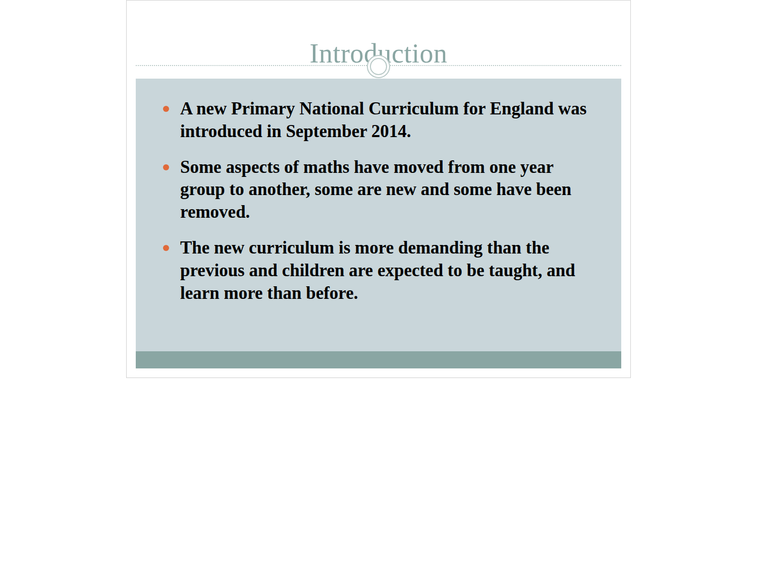Introduction
A new Primary National Curriculum for England was introduced in September 2014.
Some aspects of maths have moved from one year group to another, some are new and some have been removed.
The new curriculum is more demanding than the previous and children are expected to be taught, and learn more than before.